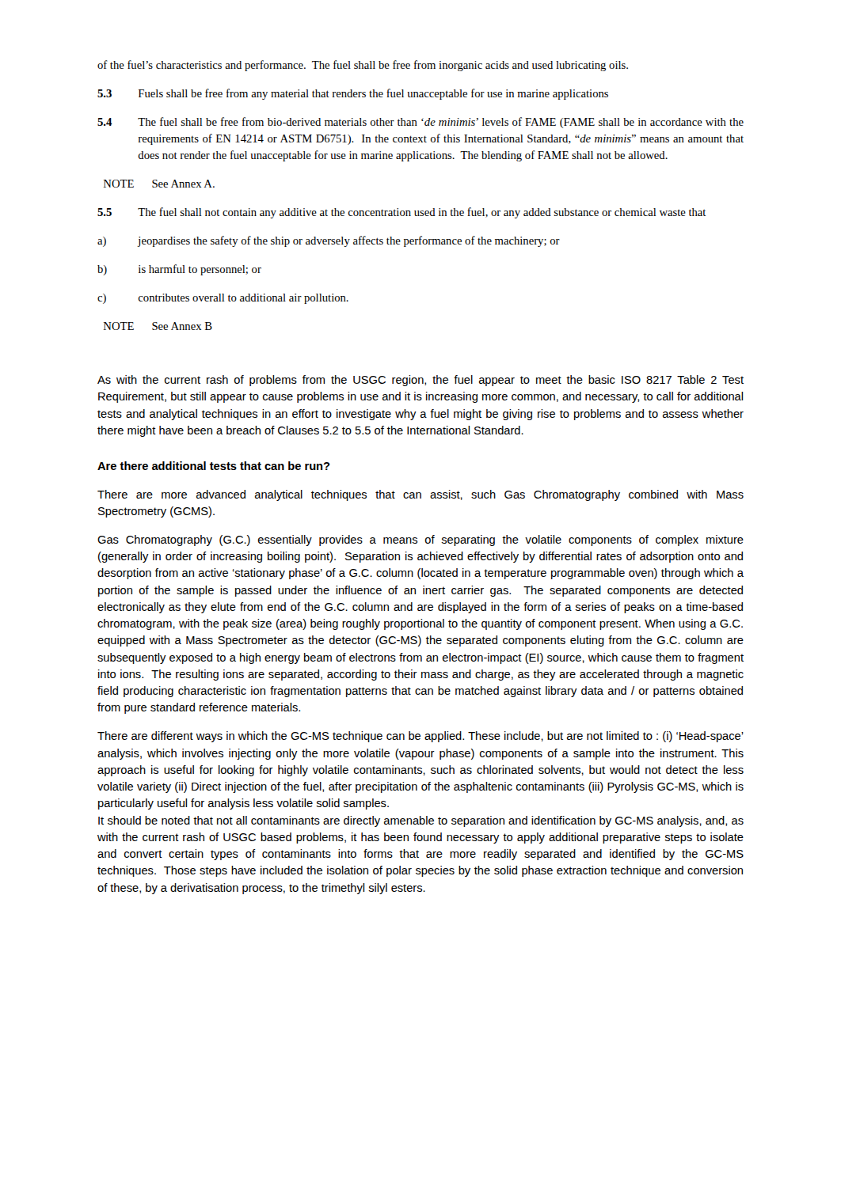of the fuel’s characteristics and performance. The fuel shall be free from inorganic acids and used lubricating oils.
5.3 Fuels shall be free from any material that renders the fuel unacceptable for use in marine applications
5.4 The fuel shall be free from bio-derived materials other than ‘de minimis’ levels of FAME (FAME shall be in accordance with the requirements of EN 14214 or ASTM D6751). In the context of this International Standard, “de minimis” means an amount that does not render the fuel unacceptable for use in marine applications. The blending of FAME shall not be allowed.
NOTESee Annex A.
5.5 The fuel shall not contain any additive at the concentration used in the fuel, or any added substance or chemical waste that
a) jeopardises the safety of the ship or adversely affects the performance of the machinery; or
b) is harmful to personnel; or
c) contributes overall to additional air pollution.
NOTESee Annex B
As with the current rash of problems from the USGC region, the fuel appear to meet the basic ISO 8217 Table 2 Test Requirement, but still appear to cause problems in use and it is increasing more common, and necessary, to call for additional tests and analytical techniques in an effort to investigate why a fuel might be giving rise to problems and to assess whether there might have been a breach of Clauses 5.2 to 5.5 of the International Standard.
Are there additional tests that can be run?
There are more advanced analytical techniques that can assist, such Gas Chromatography combined with Mass Spectrometry (GCMS).
Gas Chromatography (G.C.) essentially provides a means of separating the volatile components of complex mixture (generally in order of increasing boiling point). Separation is achieved effectively by differential rates of adsorption onto and desorption from an active ‘stationary phase’ of a G.C. column (located in a temperature programmable oven) through which a portion of the sample is passed under the influence of an inert carrier gas. The separated components are detected electronically as they elute from end of the G.C. column and are displayed in the form of a series of peaks on a time-based chromatogram, with the peak size (area) being roughly proportional to the quantity of component present. When using a G.C. equipped with a Mass Spectrometer as the detector (GC-MS) the separated components eluting from the G.C. column are subsequently exposed to a high energy beam of electrons from an electron-impact (EI) source, which cause them to fragment into ions. The resulting ions are separated, according to their mass and charge, as they are accelerated through a magnetic field producing characteristic ion fragmentation patterns that can be matched against library data and / or patterns obtained from pure standard reference materials.
There are different ways in which the GC-MS technique can be applied. These include, but are not limited to : (i) ‘Head-space’ analysis, which involves injecting only the more volatile (vapour phase) components of a sample into the instrument. This approach is useful for looking for highly volatile contaminants, such as chlorinated solvents, but would not detect the less volatile variety (ii) Direct injection of the fuel, after precipitation of the asphaltenic contaminants (iii) Pyrolysis GC-MS, which is particularly useful for analysis less volatile solid samples.
It should be noted that not all contaminants are directly amenable to separation and identification by GC-MS analysis, and, as with the current rash of USGC based problems, it has been found necessary to apply additional preparative steps to isolate and convert certain types of contaminants into forms that are more readily separated and identified by the GC-MS techniques. Those steps have included the isolation of polar species by the solid phase extraction technique and conversion of these, by a derivatisation process, to the trimethyl silyl esters.